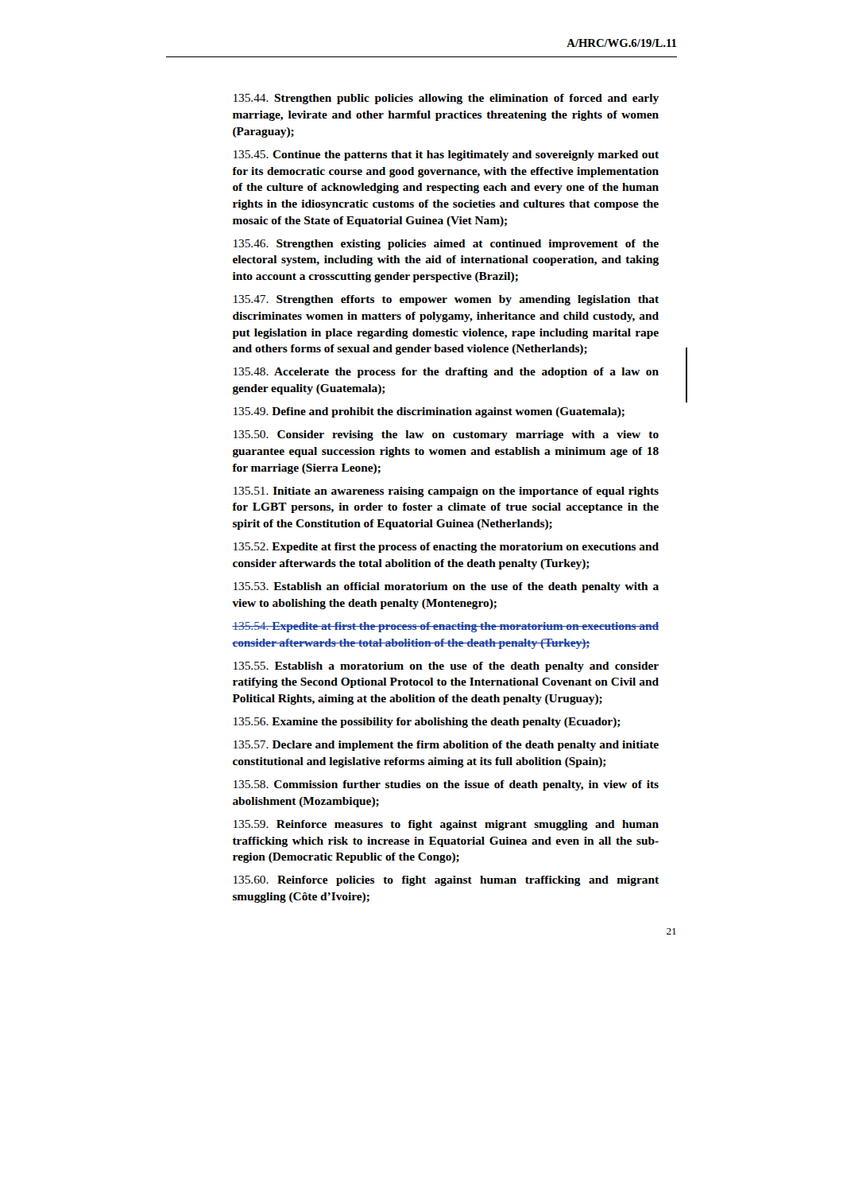A/HRC/WG.6/19/L.11
135.44. Strengthen public policies allowing the elimination of forced and early marriage, levirate and other harmful practices threatening the rights of women (Paraguay);
135.45. Continue the patterns that it has legitimately and sovereignly marked out for its democratic course and good governance, with the effective implementation of the culture of acknowledging and respecting each and every one of the human rights in the idiosyncratic customs of the societies and cultures that compose the mosaic of the State of Equatorial Guinea (Viet Nam);
135.46. Strengthen existing policies aimed at continued improvement of the electoral system, including with the aid of international cooperation, and taking into account a crosscutting gender perspective (Brazil);
135.47. Strengthen efforts to empower women by amending legislation that discriminates women in matters of polygamy, inheritance and child custody, and put legislation in place regarding domestic violence, rape including marital rape and others forms of sexual and gender based violence (Netherlands);
135.48. Accelerate the process for the drafting and the adoption of a law on gender equality (Guatemala);
135.49. Define and prohibit the discrimination against women (Guatemala);
135.50. Consider revising the law on customary marriage with a view to guarantee equal succession rights to women and establish a minimum age of 18 for marriage (Sierra Leone);
135.51. Initiate an awareness raising campaign on the importance of equal rights for LGBT persons, in order to foster a climate of true social acceptance in the spirit of the Constitution of Equatorial Guinea (Netherlands);
135.52. Expedite at first the process of enacting the moratorium on executions and consider afterwards the total abolition of the death penalty (Turkey);
135.53. Establish an official moratorium on the use of the death penalty with a view to abolishing the death penalty (Montenegro);
135.54. Expedite at first the process of enacting the moratorium on executions and consider afterwards the total abolition of the death penalty (Turkey);
135.55. Establish a moratorium on the use of the death penalty and consider ratifying the Second Optional Protocol to the International Covenant on Civil and Political Rights, aiming at the abolition of the death penalty (Uruguay);
135.56. Examine the possibility for abolishing the death penalty (Ecuador);
135.57. Declare and implement the firm abolition of the death penalty and initiate constitutional and legislative reforms aiming at its full abolition (Spain);
135.58. Commission further studies on the issue of death penalty, in view of its abolishment (Mozambique);
135.59. Reinforce measures to fight against migrant smuggling and human trafficking which risk to increase in Equatorial Guinea and even in all the sub-region (Democratic Republic of the Congo);
135.60. Reinforce policies to fight against human trafficking and migrant smuggling (Côte d’Ivoire);
21